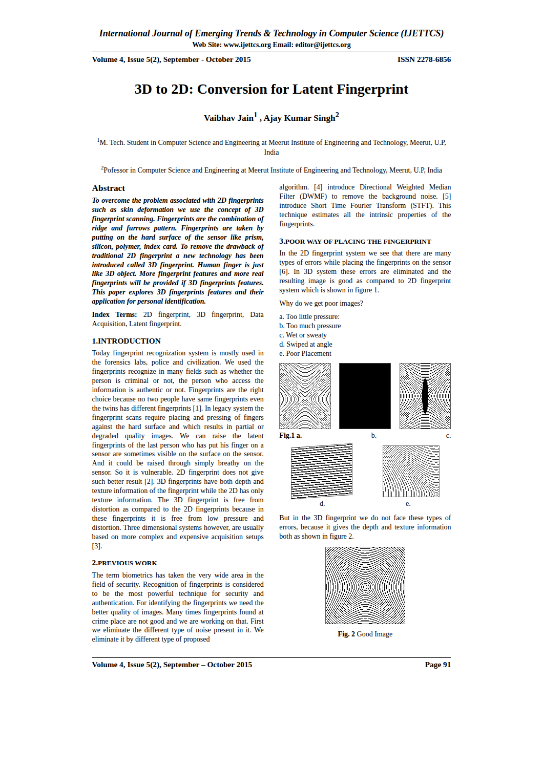International Journal of Emerging Trends & Technology in Computer Science (IJETTCS)
Web Site: www.ijettcs.org Email: editor@ijettcs.org
Volume 4, Issue 5(2), September - October 2015 ISSN 2278-6856
3D to 2D: Conversion for Latent Fingerprint
Vaibhav Jain1 , Ajay Kumar Singh2
1M. Tech. Student in Computer Science and Engineering at Meerut Institute of Engineering and Technology, Meerut, U.P,
India
2Pofessor in Computer Science and Engineering at Meerut Institute of Engineering and Technology, Meerut, U.P, India
Abstract
To overcome the problem associated with 2D fingerprints such as skin deformation we use the concept of 3D fingerprint scanning. Fingerprints are the combination of ridge and furrows pattern. Fingerprints are taken by putting on the hard surface of the sensor like prism, silicon, polymer, index card. To remove the drawback of traditional 2D fingerprint a new technology has been introduced called 3D fingerprint. Human finger is just like 3D object. More fingerprint features and more real fingerprints will be provided if 3D fingerprints features. This paper explores 3D fingerprints features and their application for personal identification.
Index Terms: 2D fingerprint, 3D fingerprint, Data Acquisition, Latent fingerprint.
1.INTRODUCTION
Today fingerprint recognization system is mostly used in the forensics labs, police and civilization. We used the fingerprints recognize in many fields such as whether the person is criminal or not, the person who access the information is authentic or not. Fingerprints are the right choice because no two people have same fingerprints even the twins has different fingerprints [1]. In legacy system the fingerprint scans require placing and pressing of fingers against the hard surface and which results in partial or degraded quality images. We can raise the latent fingerprints of the last person who has put his finger on a sensor are sometimes visible on the surface on the sensor. And it could be raised through simply breathy on the sensor. So it is vulnerable. 2D fingerprint does not give such better result [2]. 3D fingerprints have both depth and texture information of the fingerprint while the 2D has only texture information. The 3D fingerprint is free from distortion as compared to the 2D fingerprints because in these fingerprints it is free from low pressure and distortion. Three dimensional systems however, are usually based on more complex and expensive acquisition setups [3].
2.PREVIOUS WORK
The term biometrics has taken the very wide area in the field of security. Recognition of fingerprints is considered to be the most powerful technique for security and authentication. For identifying the fingerprints we need the better quality of images. Many times fingerprints found at crime place are not good and we are working on that. First we eliminate the different type of noise present in it. We eliminate it by different type of proposed
algorithm. [4] introduce Directional Weighted Median Filter (DWMF) to remove the background noise. [5] introduce Short Time Fourier Transform (STFT). This technique estimates all the intrinsic properties of the fingerprints.
3.POOR WAY OF PLACING THE FINGERPRINT
In the 2D fingerprint system we see that there are many types of errors while placing the fingerprints on the sensor [6]. In 3D system these errors are eliminated and the resulting image is good as compared to 2D fingerprint system which is shown in figure 1.
Why do we get poor images?
a. Too little pressure:
b. Too much pressure
c. Wet or sweaty
d. Swiped at angle
e. Poor Placement
Fig.1 a. b. c.
d. e.
But in the 3D fingerprint we do not face these types of errors, because it gives the depth and texture information both as shown in figure 2.
Fig. 2 Good Image
Volume 4, Issue 5(2), September – October 2015 Page 91